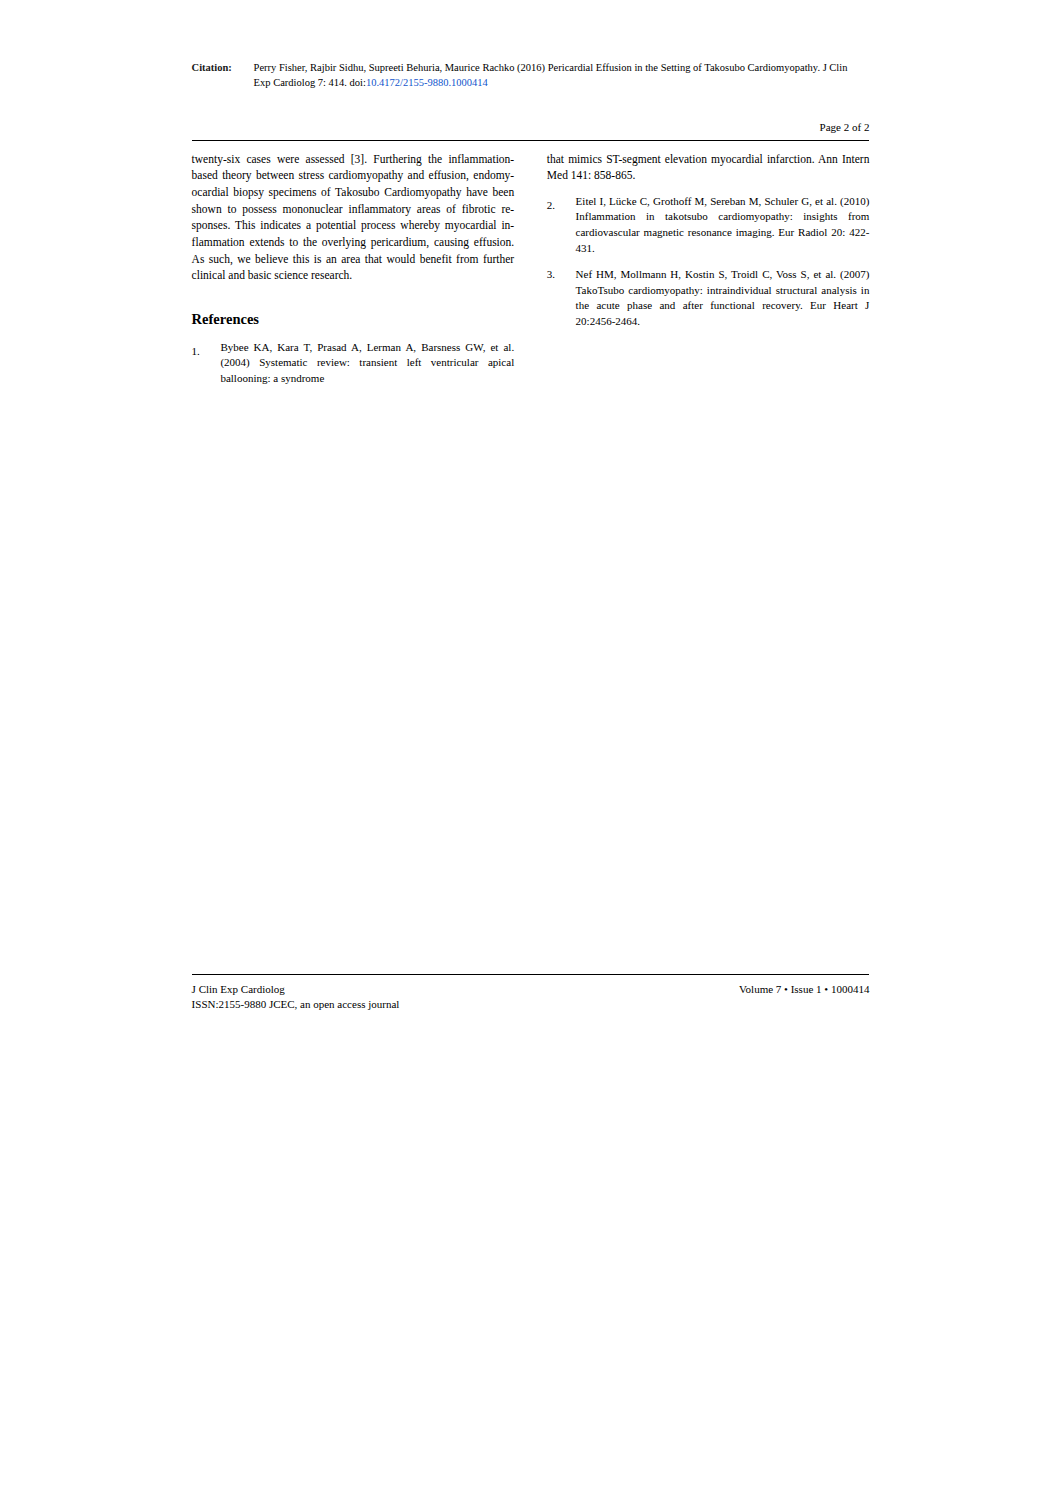Citation: Perry Fisher, Rajbir Sidhu, Supreeti Behuria, Maurice Rachko (2016) Pericardial Effusion in the Setting of Takosubo Cardiomyopathy. J Clin Exp Cardiolog 7: 414. doi:10.4172/2155-9880.1000414
Page 2 of 2
twenty-six cases were assessed [3]. Furthering the inflammation-based theory between stress cardiomyopathy and effusion, endomyocardial biopsy specimens of Takosubo Cardiomyopathy have been shown to possess mononuclear inflammatory areas of fibrotic responses. This indicates a potential process whereby myocardial inflammation extends to the overlying pericardium, causing effusion. As such, we believe this is an area that would benefit from further clinical and basic science research.
References
Bybee KA, Kara T, Prasad A, Lerman A, Barsness GW, et al. (2004) Systematic review: transient left ventricular apical ballooning: a syndrome
that mimics ST-segment elevation myocardial infarction. Ann Intern Med 141: 858-865.
Eitel I, Lücke C, Grothoff M, Sereban M, Schuler G, et al. (2010) Inflammation in takotsubo cardiomyopathy: insights from cardiovascular magnetic resonance imaging. Eur Radiol 20: 422-431.
Nef HM, Mollmann H, Kostin S, Troidl C, Voss S, et al. (2007) TakoTsubo cardiomyopathy: intraindividual structural analysis in the acute phase and after functional recovery. Eur Heart J 20:2456-2464.
J Clin Exp Cardiolog
ISSN:2155-9880 JCEC, an open access journal
Volume 7 • Issue 1 • 1000414